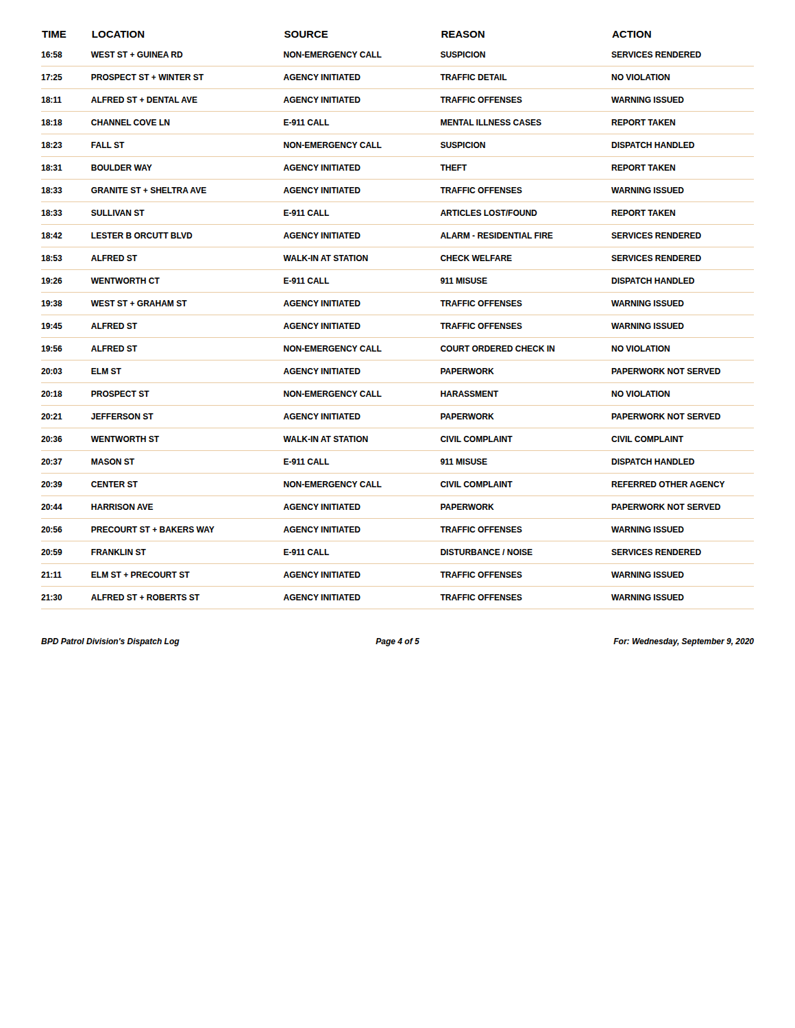| TIME | LOCATION | SOURCE | REASON | ACTION |
| --- | --- | --- | --- | --- |
| 16:58 | WEST ST + GUINEA RD | NON-EMERGENCY CALL | SUSPICION | SERVICES RENDERED |
| 17:25 | PROSPECT ST + WINTER ST | AGENCY INITIATED | TRAFFIC DETAIL | NO VIOLATION |
| 18:11 | ALFRED ST + DENTAL AVE | AGENCY INITIATED | TRAFFIC OFFENSES | WARNING ISSUED |
| 18:18 | CHANNEL COVE LN | E-911 CALL | MENTAL ILLNESS CASES | REPORT TAKEN |
| 18:23 | FALL ST | NON-EMERGENCY CALL | SUSPICION | DISPATCH HANDLED |
| 18:31 | BOULDER WAY | AGENCY INITIATED | THEFT | REPORT TAKEN |
| 18:33 | GRANITE ST + SHELTRA AVE | AGENCY INITIATED | TRAFFIC OFFENSES | WARNING ISSUED |
| 18:33 | SULLIVAN ST | E-911 CALL | ARTICLES LOST/FOUND | REPORT TAKEN |
| 18:42 | LESTER B ORCUTT BLVD | AGENCY INITIATED | ALARM - RESIDENTIAL FIRE | SERVICES RENDERED |
| 18:53 | ALFRED ST | WALK-IN AT STATION | CHECK WELFARE | SERVICES RENDERED |
| 19:26 | WENTWORTH CT | E-911 CALL | 911 MISUSE | DISPATCH HANDLED |
| 19:38 | WEST ST + GRAHAM ST | AGENCY INITIATED | TRAFFIC OFFENSES | WARNING ISSUED |
| 19:45 | ALFRED ST | AGENCY INITIATED | TRAFFIC OFFENSES | WARNING ISSUED |
| 19:56 | ALFRED ST | NON-EMERGENCY CALL | COURT ORDERED CHECK IN | NO VIOLATION |
| 20:03 | ELM ST | AGENCY INITIATED | PAPERWORK | PAPERWORK NOT SERVED |
| 20:18 | PROSPECT ST | NON-EMERGENCY CALL | HARASSMENT | NO VIOLATION |
| 20:21 | JEFFERSON ST | AGENCY INITIATED | PAPERWORK | PAPERWORK NOT SERVED |
| 20:36 | WENTWORTH ST | WALK-IN AT STATION | CIVIL COMPLAINT | CIVIL COMPLAINT |
| 20:37 | MASON ST | E-911 CALL | 911 MISUSE | DISPATCH HANDLED |
| 20:39 | CENTER ST | NON-EMERGENCY CALL | CIVIL COMPLAINT | REFERRED OTHER AGENCY |
| 20:44 | HARRISON AVE | AGENCY INITIATED | PAPERWORK | PAPERWORK NOT SERVED |
| 20:56 | PRECOURT ST + BAKERS WAY | AGENCY INITIATED | TRAFFIC OFFENSES | WARNING ISSUED |
| 20:59 | FRANKLIN ST | E-911 CALL | DISTURBANCE / NOISE | SERVICES RENDERED |
| 21:11 | ELM ST + PRECOURT ST | AGENCY INITIATED | TRAFFIC OFFENSES | WARNING ISSUED |
| 21:30 | ALFRED ST + ROBERTS ST | AGENCY INITIATED | TRAFFIC OFFENSES | WARNING ISSUED |
BPD Patrol Division's Dispatch Log
Page 4 of 5
For: Wednesday, September 9, 2020